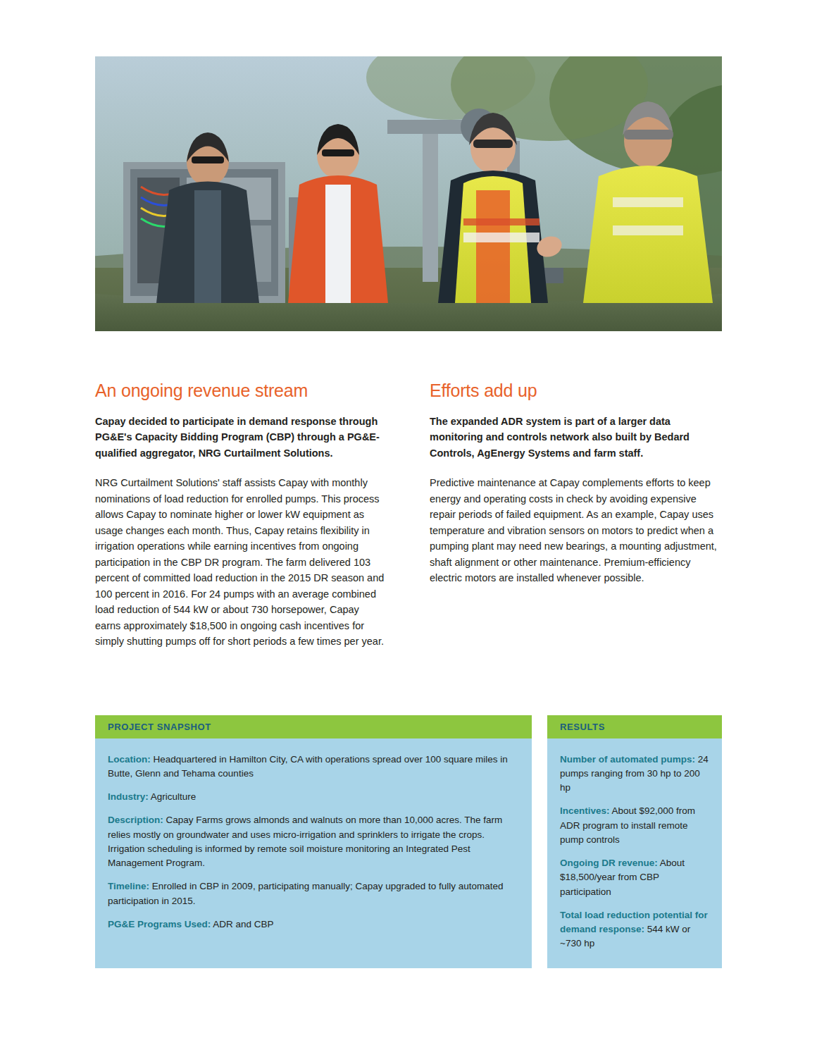An ongoing revenue stream
Capay decided to participate in demand response through PG&E's Capacity Bidding Program (CBP) through a PG&E-qualified aggregator, NRG Curtailment Solutions.
NRG Curtailment Solutions' staff assists Capay with monthly nominations of load reduction for enrolled pumps. This process allows Capay to nominate higher or lower kW equipment as usage changes each month. Thus, Capay retains flexibility in irrigation operations while earning incentives from ongoing participation in the CBP DR program. The farm delivered 103 percent of committed load reduction in the 2015 DR season and 100 percent in 2016. For 24 pumps with an average combined load reduction of 544 kW or about 730 horsepower, Capay earns approximately $18,500 in ongoing cash incentives for simply shutting pumps off for short periods a few times per year.
Efforts add up
The expanded ADR system is part of a larger data monitoring and controls network also built by Bedard Controls, AgEnergy Systems and farm staff.
Predictive maintenance at Capay complements efforts to keep energy and operating costs in check by avoiding expensive repair periods of failed equipment. As an example, Capay uses temperature and vibration sensors on motors to predict when a pumping plant may need new bearings, a mounting adjustment, shaft alignment or other maintenance. Premium-efficiency electric motors are installed whenever possible.
PROJECT SNAPSHOT
Location: Headquartered in Hamilton City, CA with operations spread over 100 square miles in Butte, Glenn and Tehama counties
Industry: Agriculture
Description: Capay Farms grows almonds and walnuts on more than 10,000 acres. The farm relies mostly on groundwater and uses micro-irrigation and sprinklers to irrigate the crops. Irrigation scheduling is informed by remote soil moisture monitoring an Integrated Pest Management Program.
Timeline: Enrolled in CBP in 2009, participating manually; Capay upgraded to fully automated participation in 2015.
PG&E Programs Used: ADR and CBP
RESULTS
Number of automated pumps: 24 pumps ranging from 30 hp to 200 hp
Incentives: About $92,000 from ADR program to install remote pump controls
Ongoing DR revenue: About $18,500/year from CBP participation
Total load reduction potential for demand response: 544 kW or ~730 hp